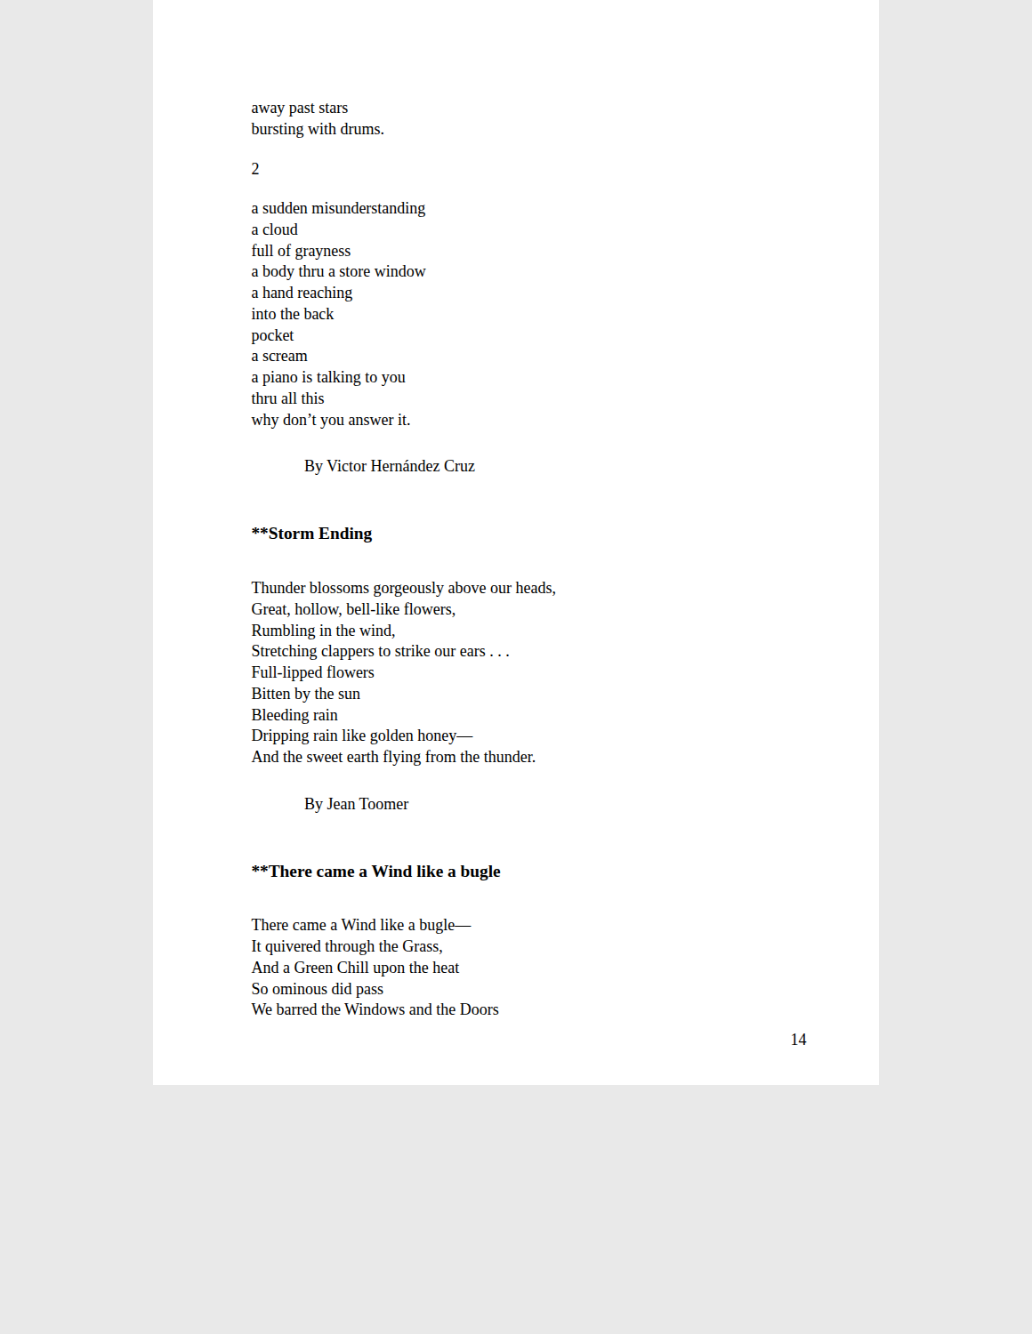away past stars bursting with drums.
2
a sudden misunderstanding a cloud full of grayness a body thru a store window a hand reaching into the back pocket a scream a piano is talking to you thru all this why don’t you answer it.
By Victor Hernández Cruz
**Storm Ending
Thunder blossoms gorgeously above our heads, Great, hollow, bell-like flowers, Rumbling in the wind, Stretching clappers to strike our ears . . . Full-lipped flowers Bitten by the sun Bleeding rain Dripping rain like golden honey— And the sweet earth flying from the thunder.
By Jean Toomer
**There came a Wind like a bugle
There came a Wind like a bugle— It quivered through the Grass, And a Green Chill upon the heat So ominous did pass We barred the Windows and the Doors
14